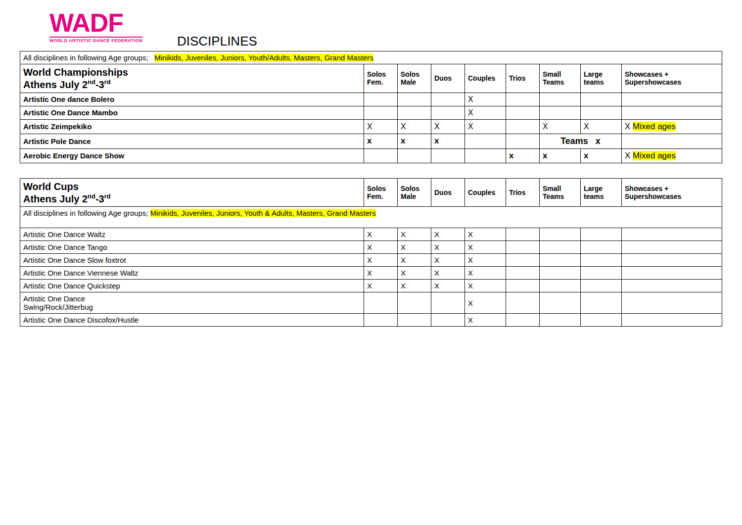WADF
WORLD ARTISTIC DANCE FEDERATION
DISCIPLINES
| All disciplines in following Age groups; Minikids, Juveniles, Juniors, Youth/Adults, Masters, Grand Masters |
| World Championships Athens July 2 nd -3 rd | Solos Fem. | Solos Male | Duos | Couples | Trios | Small Teams | Large teams | Showcases + Supershowcases |
| Artistic One dance Bolero | | | | X | | | | |
| Artistic One Dance Mambo | | | | X | | | | |
| Artistic Zeimpekiko | X | X | X | X | | X | X | X Mixed ages |
| Artistic Pole Dance | x | x | x | | | Teams x | |
| Aerobic Energy Dance Show | | | | | x | x | x | X Mixed ages |
| World Cups Athens July 2 nd -3 rd | Solos Fem. | Solos Male | Duos | Couples | Trios | Small Teams | Large teams | Showcases + Supershowcases |
| All disciplines in following Age groups; Minikids, Juveniles, Juniors, Youth & Adults, Masters, Grand Masters |
| Artistic One Dance Waltz | X | X | X | X | | | | |
| Artistic One Dance Tango | X | X | X | X | | | | |
| Artistic One Dance Slow foxtrot | X | X | X | X | | | | |
| Artistic One Dance Viennese Waltz | X | X | X | X | | | | |
| Artistic One Dance Quickstep | X | X | X | X | | | | |
| Artistic One Dance Swing/Rock/Jitterbug | | | | X | | | | |
| Artistic One Dance Discofox/Hustle | | | | X | | | | |